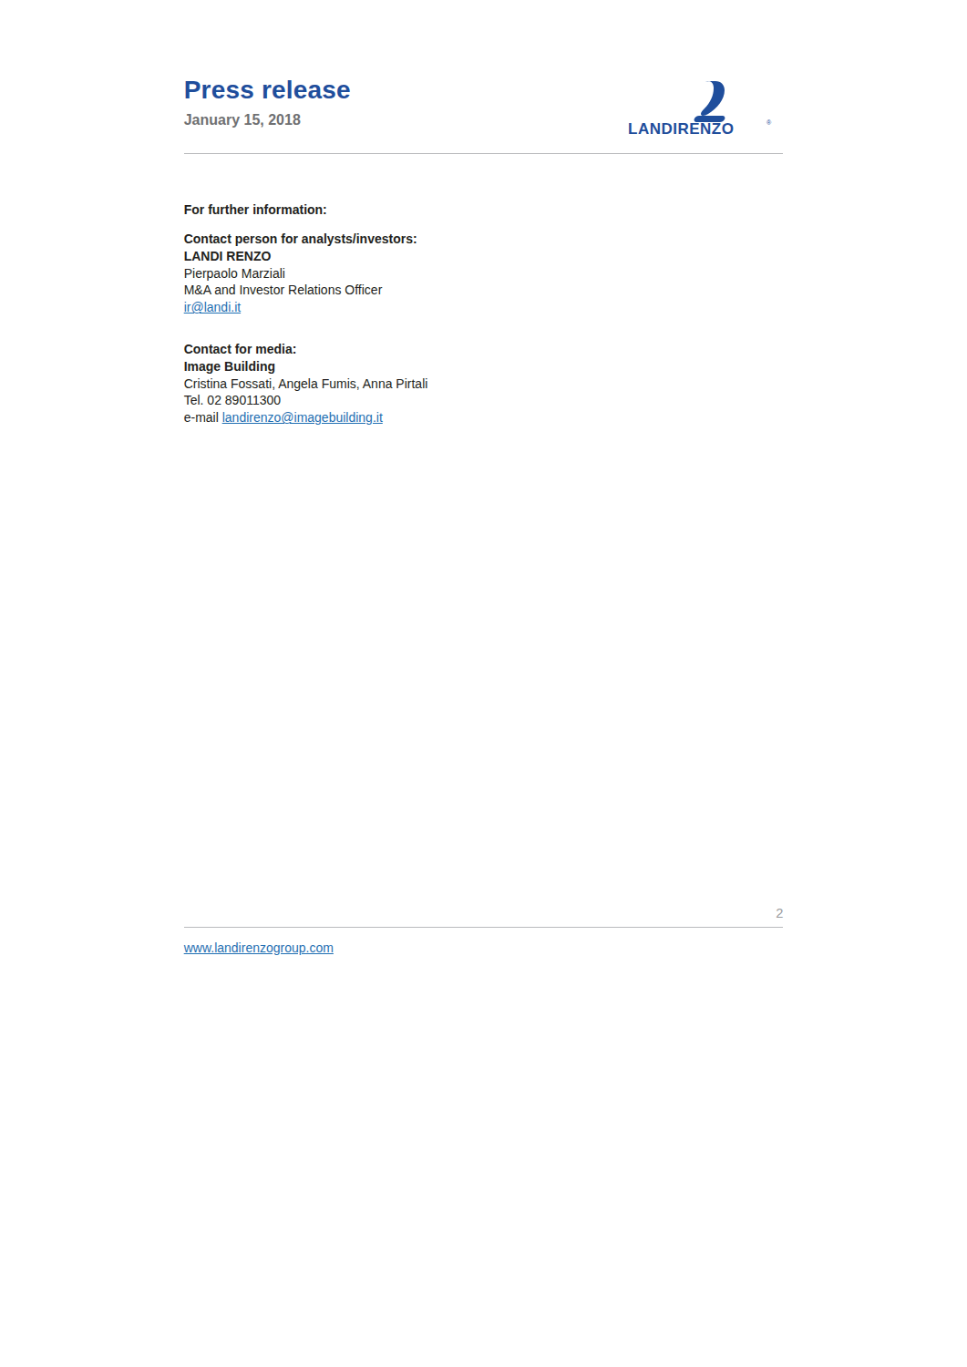Press release
January 15, 2018
LANDIRENZO ®
For further information:
Contact person for analysts/investors:
LANDI RENZO
Pierpaolo Marziali
M&A and Investor Relations Officer
ir@landi.it
Contact for media:
Image Building
Cristina Fossati, Angela Fumis, Anna Pirtali
Tel. 02 89011300
e-mail landirenzo@imagebuilding.it
2
www.landirenzogroup.com